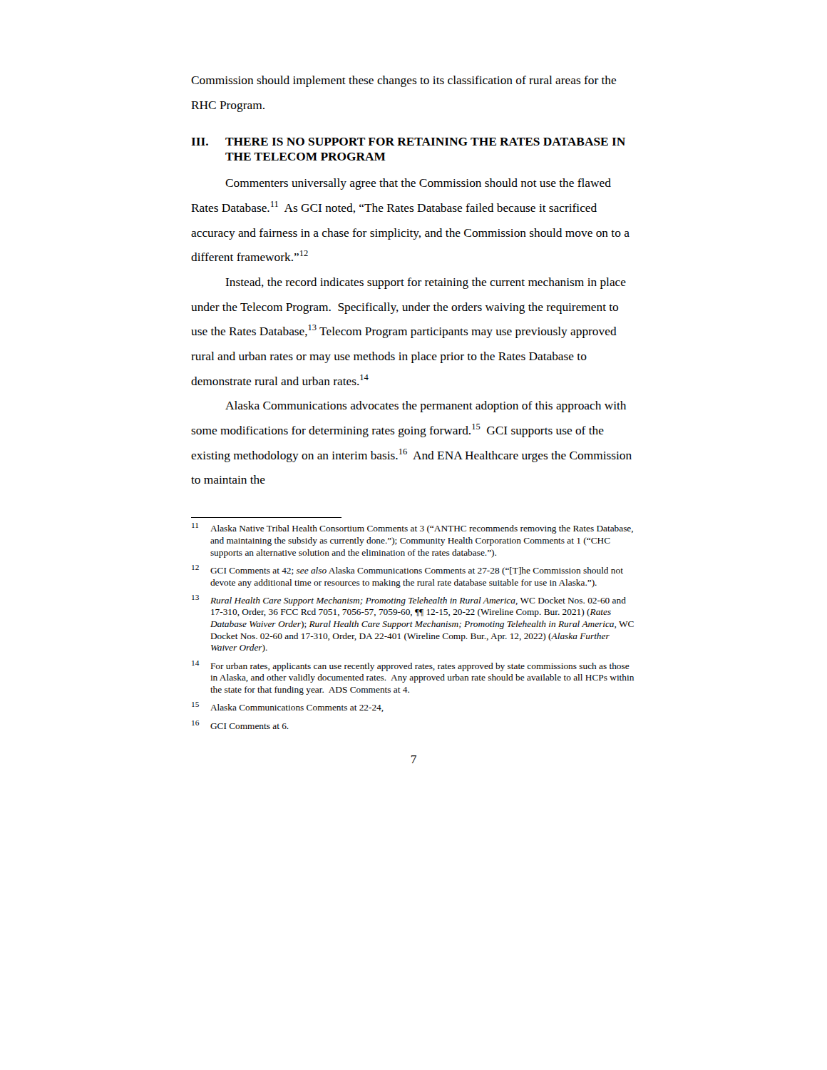Commission should implement these changes to its classification of rural areas for the RHC Program.
| III. | THERE IS NO SUPPORT FOR RETAINING THE RATES DATABASE IN THE TELECOM PROGRAM |
Commenters universally agree that the Commission should not use the flawed Rates Database.11 As GCI noted, “The Rates Database failed because it sacrificed accuracy and fairness in a chase for simplicity, and the Commission should move on to a different framework.”12
Instead, the record indicates support for retaining the current mechanism in place under the Telecom Program. Specifically, under the orders waiving the requirement to use the Rates Database,13 Telecom Program participants may use previously approved rural and urban rates or may use methods in place prior to the Rates Database to demonstrate rural and urban rates.14
Alaska Communications advocates the permanent adoption of this approach with some modifications for determining rates going forward.15 GCI supports use of the existing methodology on an interim basis.16 And ENA Healthcare urges the Commission to maintain the
11 Alaska Native Tribal Health Consortium Comments at 3 (“ANTHC recommends removing the Rates Database, and maintaining the subsidy as currently done.”); Community Health Corporation Comments at 1 (“CHC supports an alternative solution and the elimination of the rates database.”).
12 GCI Comments at 42; see also Alaska Communications Comments at 27-28 (“[T]he Commission should not devote any additional time or resources to making the rural rate database suitable for use in Alaska.”).
13 Rural Health Care Support Mechanism; Promoting Telehealth in Rural America, WC Docket Nos. 02-60 and 17-310, Order, 36 FCC Rcd 7051, 7056-57, 7059-60, ¶¶ 12-15, 20-22 (Wireline Comp. Bur. 2021) (Rates Database Waiver Order); Rural Health Care Support Mechanism; Promoting Telehealth in Rural America, WC Docket Nos. 02-60 and 17-310, Order, DA 22-401 (Wireline Comp. Bur., Apr. 12, 2022) (Alaska Further Waiver Order).
14 For urban rates, applicants can use recently approved rates, rates approved by state commissions such as those in Alaska, and other validly documented rates. Any approved urban rate should be available to all HCPs within the state for that funding year. ADS Comments at 4.
15 Alaska Communications Comments at 22-24,
16 GCI Comments at 6.
7